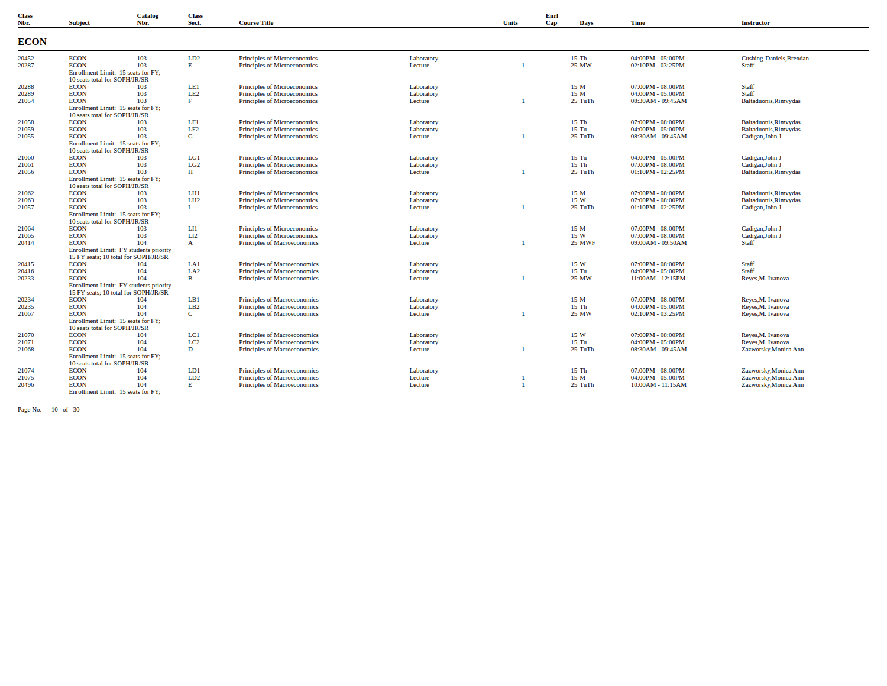| Class Nbr. | Subject | Catalog Nbr. | Class Sect. | Course Title | | Units | Enrl Cap | Days | Time | Instructor |
| --- | --- | --- | --- | --- | --- | --- | --- | --- | --- | --- |
| ECON |
| 20452 | ECON | 103 | LD2 | Principles of Microeconomics | Laboratory | | 15 | Th | 04:00PM - 05:00PM | Cushing-Daniels,Brendan |
| 20287 | ECON | 103 | E | Principles of Microeconomics | Lecture | 1 | 25 | MW | 02:10PM - 03:25PM | Staff |
| | Enrollment Limit: 15 seats for FY; |
| | 10 seats total for SOPH/JR/SR |
| 20288 | ECON | 103 | LE1 | Principles of Microeconomics | Laboratory | | 15 | M | 07:00PM - 08:00PM | Staff |
| 20289 | ECON | 103 | LE2 | Principles of Microeconomics | Laboratory | | 15 | M | 04:00PM - 05:00PM | Staff |
| 21054 | ECON | 103 | F | Principles of Microeconomics | Lecture | 1 | 25 | TuTh | 08:30AM - 09:45AM | Baltaduonis,Rimvydas |
| | Enrollment Limit: 15 seats for FY; |
| | 10 seats total for SOPH/JR/SR |
| 21058 | ECON | 103 | LF1 | Principles of Microeconomics | Laboratory | | 15 | Th | 07:00PM - 08:00PM | Baltaduonis,Rimvydas |
| 21059 | ECON | 103 | LF2 | Principles of Microeconomics | Laboratory | | 15 | Tu | 04:00PM - 05:00PM | Baltaduonis,Rimvydas |
| 21055 | ECON | 103 | G | Principles of Microeconomics | Lecture | 1 | 25 | TuTh | 08:30AM - 09:45AM | Cadigan,John J |
| | Enrollment Limit: 15 seats for FY; |
| | 10 seats total for SOPH/JR/SR |
| 21060 | ECON | 103 | LG1 | Principles of Microeconomics | Laboratory | | 15 | Tu | 04:00PM - 05:00PM | Cadigan,John J |
| 21061 | ECON | 103 | LG2 | Principles of Microeconomics | Laboratory | | 15 | Th | 07:00PM - 08:00PM | Cadigan,John J |
| 21056 | ECON | 103 | H | Principles of Microeconomics | Lecture | 1 | 25 | TuTh | 01:10PM - 02:25PM | Baltaduonis,Rimvydas |
| | Enrollment Limit: 15 seats for FY; |
| | 10 seats total for SOPH/JR/SR |
| 21062 | ECON | 103 | LH1 | Principles of Microeconomics | Laboratory | | 15 | M | 07:00PM - 08:00PM | Baltaduonis,Rimvydas |
| 21063 | ECON | 103 | LH2 | Principles of Microeconomics | Laboratory | | 15 | W | 07:00PM - 08:00PM | Baltaduonis,Rimvydas |
| 21057 | ECON | 103 | I | Principles of Microeconomics | Lecture | 1 | 25 | TuTh | 01:10PM - 02:25PM | Cadigan,John J |
| | Enrollment Limit: 15 seats for FY; |
| | 10 seats total for SOPH/JR/SR |
| 21064 | ECON | 103 | LI1 | Principles of Microeconomics | Laboratory | | 15 | M | 07:00PM - 08:00PM | Cadigan,John J |
| 21065 | ECON | 103 | LI2 | Principles of Microeconomics | Laboratory | | 15 | W | 07:00PM - 08:00PM | Cadigan,John J |
| 20414 | ECON | 104 | A | Principles of Macroeconomics | Lecture | 1 | 25 | MWF | 09:00AM - 09:50AM | Staff |
| | Enrollment Limit: FY students priority |
| | 15 FY seats; 10 total for SOPH/JR/SR |
| 20415 | ECON | 104 | LA1 | Principles of Macroeconomics | Laboratory | | 15 | W | 07:00PM - 08:00PM | Staff |
| 20416 | ECON | 104 | LA2 | Principles of Macroeconomics | Laboratory | | 15 | Tu | 04:00PM - 05:00PM | Staff |
| 20233 | ECON | 104 | B | Principles of Macroeconomics | Lecture | 1 | 25 | MW | 11:00AM - 12:15PM | Reyes,M. Ivanova |
| | Enrollment Limit: FY students priority |
| | 15 FY seats; 10 total for SOPH/JR/SR |
| 20234 | ECON | 104 | LB1 | Principles of Macroeconomics | Laboratory | | 15 | M | 07:00PM - 08:00PM | Reyes,M. Ivanova |
| 20235 | ECON | 104 | LB2 | Principles of Macroeconomics | Laboratory | | 15 | Th | 04:00PM - 05:00PM | Reyes,M. Ivanova |
| 21067 | ECON | 104 | C | Principles of Macroeconomics | Lecture | 1 | 25 | MW | 02:10PM - 03:25PM | Reyes,M. Ivanova |
| | Enrollment Limit: 15 seats for FY; |
| | 10 seats total for SOPH/JR/SR |
| 21070 | ECON | 104 | LC1 | Principles of Macroeconomics | Laboratory | | 15 | W | 07:00PM - 08:00PM | Reyes,M. Ivanova |
| 21071 | ECON | 104 | LC2 | Principles of Macroeconomics | Laboratory | | 15 | Tu | 04:00PM - 05:00PM | Reyes,M. Ivanova |
| 21068 | ECON | 104 | D | Principles of Macroeconomics | Lecture | 1 | 25 | TuTh | 08:30AM - 09:45AM | Zazworsky,Monica Ann |
| | Enrollment Limit: 15 seats for FY; |
| | 10 seats total for SOPH/JR/SR |
| 21074 | ECON | 104 | LD1 | Principles of Macroeconomics | Laboratory | | 15 | Th | 07:00PM - 08:00PM | Zazworsky,Monica Ann |
| 21075 | ECON | 104 | LD2 | Principles of Macroeconomics | Lecture | 1 | 15 | M | 04:00PM - 05:00PM | Zazworsky,Monica Ann |
| 20496 | ECON | 104 | E | Principles of Macroeconomics | Lecture | 1 | 25 | TuTh | 10:00AM - 11:15AM | Zazworsky,Monica Ann |
| | Enrollment Limit: 15 seats for FY; |
Page No. 10 of 30